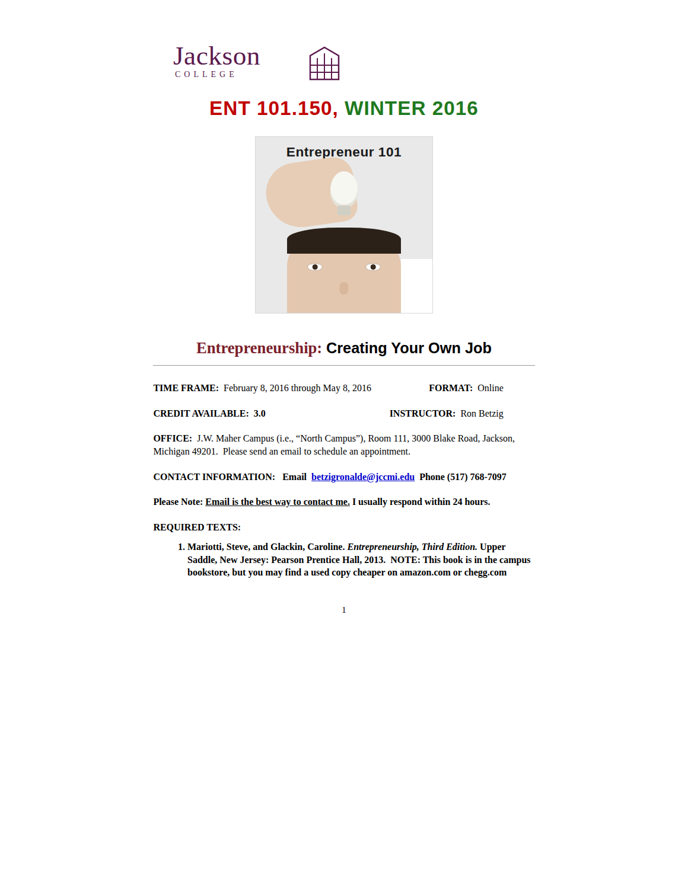Jackson
COLLEGE
ENT 101.150, WINTER 2016
Entrepreneur 101
Entrepreneurship: Creating Your Own Job
TIME FRAME: February 8, 2016 through May 8, 2016
FORMAT: Online
CREDIT AVAILABLE: 3.0
INSTRUCTOR: Ron Betzig
OFFICE: J.W. Maher Campus (i.e., “North Campus”), Room 111, 3000 Blake Road, Jackson, Michigan 49201. Please send an email to schedule an appointment.
CONTACT INFORMATION: Email betzigronalde@jccmi.edu Phone (517) 768-7097
Please Note: Email is the best way to contact me. I usually respond within 24 hours.
REQUIRED TEXTS:
Mariotti, Steve, and Glackin, Caroline. Entrepreneurship, Third Edition. Upper Saddle, New Jersey: Pearson Prentice Hall, 2013. NOTE: This book is in the campus bookstore, but you may find a used copy cheaper on amazon.com or chegg.com
1